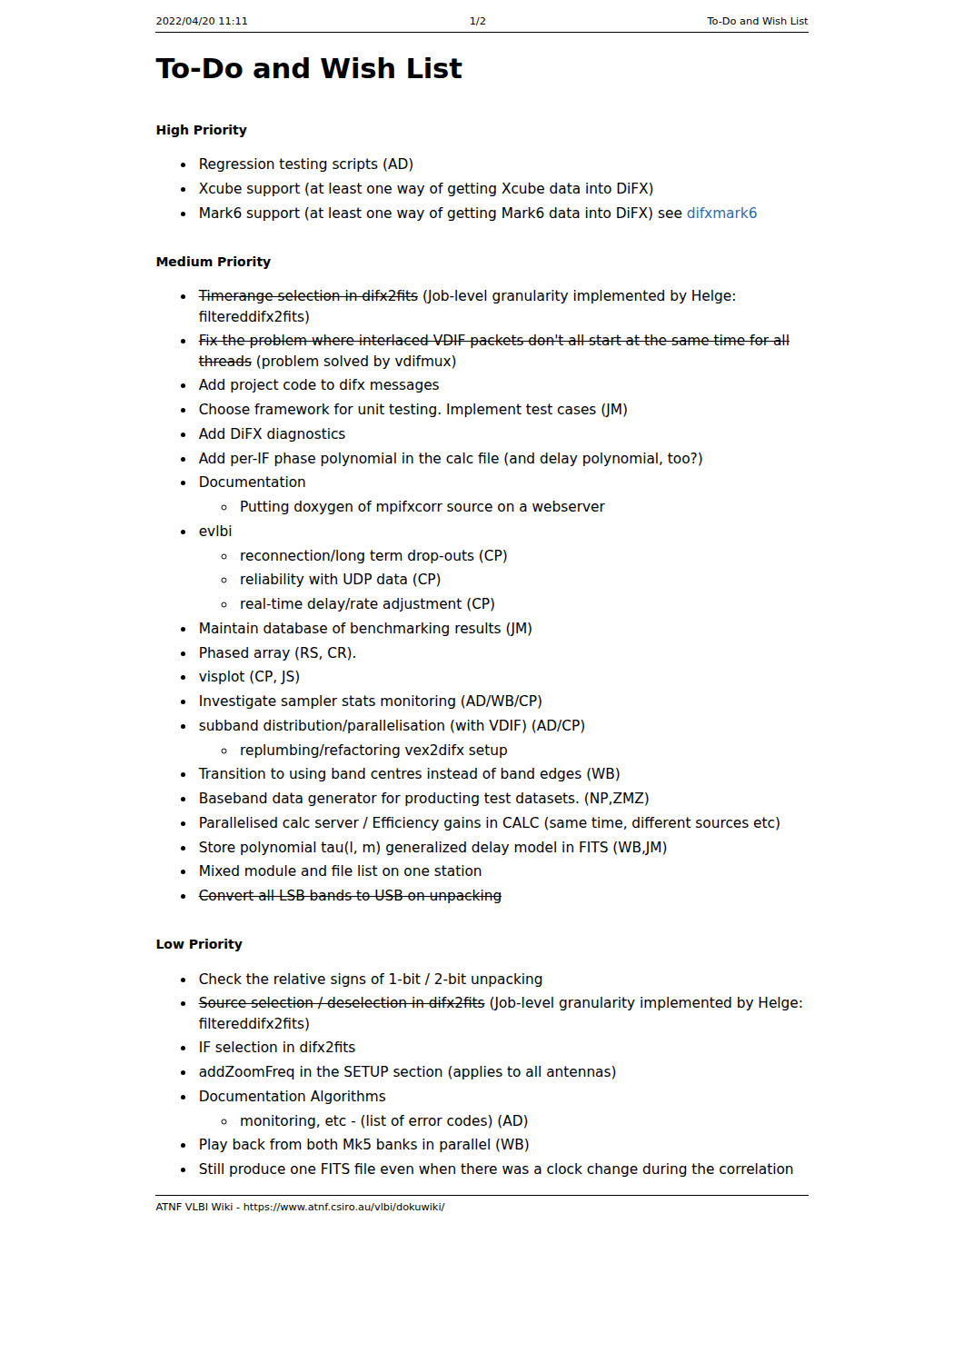2022/04/20 11:11
1/2
To-Do and Wish List
To-Do and Wish List
High Priority
Regression testing scripts (AD)
Xcube support (at least one way of getting Xcube data into DiFX)
Mark6 support (at least one way of getting Mark6 data into DiFX) see difxmark6
Medium Priority
Timerange selection in difx2fits (Job-level granularity implemented by Helge: filtereddifx2fits)
Fix the problem where interlaced VDIF packets don't all start at the same time for all threads (problem solved by vdifmux)
Add project code to difx messages
Choose framework for unit testing. Implement test cases (JM)
Add DiFX diagnostics
Add per-IF phase polynomial in the calc file (and delay polynomial, too?)
Documentation
Putting doxygen of mpifxcorr source on a webserver
evlbi
reconnection/long term drop-outs (CP)
reliability with UDP data (CP)
real-time delay/rate adjustment (CP)
Maintain database of benchmarking results (JM)
Phased array (RS, CR).
visplot (CP, JS)
Investigate sampler stats monitoring (AD/WB/CP)
subband distribution/parallelisation (with VDIF) (AD/CP)
replumbing/refactoring vex2difx setup
Transition to using band centres instead of band edges (WB)
Baseband data generator for producting test datasets. (NP,ZMZ)
Parallelised calc server / Efficiency gains in CALC (same time, different sources etc)
Store polynomial tau(l, m) generalized delay model in FITS (WB,JM)
Mixed module and file list on one station
Convert all LSB bands to USB on unpacking
Low Priority
Check the relative signs of 1-bit / 2-bit unpacking
Source selection / deselection in difx2fits (Job-level granularity implemented by Helge: filtereddifx2fits)
IF selection in difx2fits
addZoomFreq in the SETUP section (applies to all antennas)
Documentation Algorithms
monitoring, etc - (list of error codes) (AD)
Play back from both Mk5 banks in parallel (WB)
Still produce one FITS file even when there was a clock change during the correlation
ATNF VLBI Wiki - https://www.atnf.csiro.au/vlbi/dokuwiki/